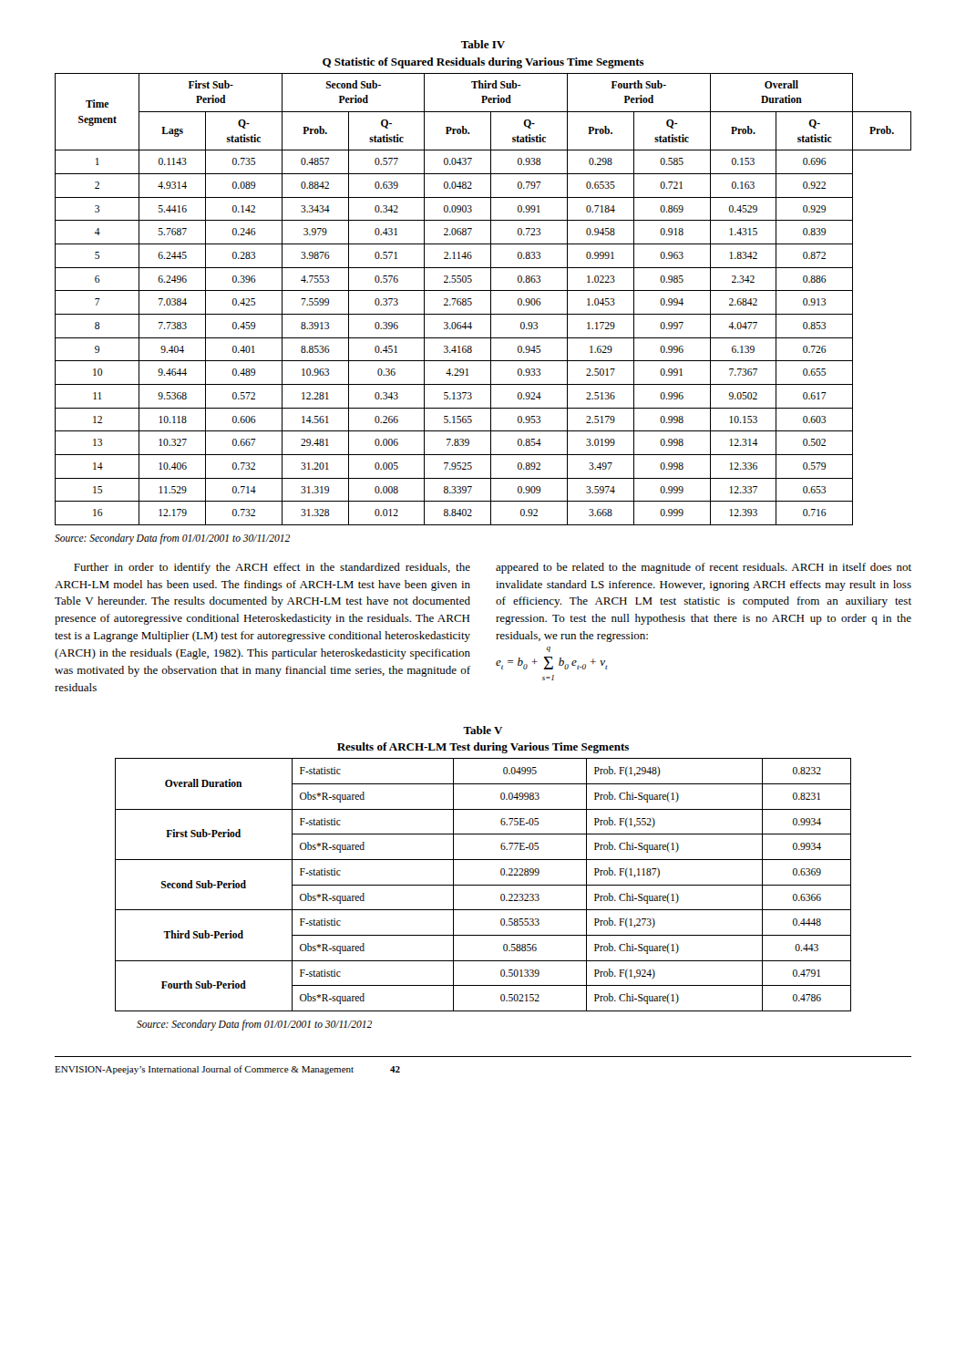Table IV Q Statistic of Squared Residuals during Various Time Segments
| Time Segment | First Sub- Period | Second Sub- Period | Third Sub- Period | Fourth Sub- Period | Overall Duration |
| --- | --- | --- | --- | --- | --- |
| Lags | Q- statistic | Prob. | Q- statistic | Prob. | Q- statistic | Prob. | Q- statistic | Prob. | Q- statistic | Prob. |
| 1 | 0.1143 | 0.735 | 0.4857 | 0.577 | 0.0437 | 0.938 | 0.298 | 0.585 | 0.153 | 0.696 |
| 2 | 4.9314 | 0.089 | 0.8842 | 0.639 | 0.0482 | 0.797 | 0.6535 | 0.721 | 0.163 | 0.922 |
| 3 | 5.4416 | 0.142 | 3.3434 | 0.342 | 0.0903 | 0.991 | 0.7184 | 0.869 | 0.4529 | 0.929 |
| 4 | 5.7687 | 0.246 | 3.979 | 0.431 | 2.0687 | 0.723 | 0.9458 | 0.918 | 1.4315 | 0.839 |
| 5 | 6.2445 | 0.283 | 3.9876 | 0.571 | 2.1146 | 0.833 | 0.9991 | 0.963 | 1.8342 | 0.872 |
| 6 | 6.2496 | 0.396 | 4.7553 | 0.576 | 2.5505 | 0.863 | 1.0223 | 0.985 | 2.342 | 0.886 |
| 7 | 7.0384 | 0.425 | 7.5599 | 0.373 | 2.7685 | 0.906 | 1.0453 | 0.994 | 2.6842 | 0.913 |
| 8 | 7.7383 | 0.459 | 8.3913 | 0.396 | 3.0644 | 0.93 | 1.1729 | 0.997 | 4.0477 | 0.853 |
| 9 | 9.404 | 0.401 | 8.8536 | 0.451 | 3.4168 | 0.945 | 1.629 | 0.996 | 6.139 | 0.726 |
| 10 | 9.4644 | 0.489 | 10.963 | 0.36 | 4.291 | 0.933 | 2.5017 | 0.991 | 7.7367 | 0.655 |
| 11 | 9.5368 | 0.572 | 12.281 | 0.343 | 5.1373 | 0.924 | 2.5136 | 0.996 | 9.0502 | 0.617 |
| 12 | 10.118 | 0.606 | 14.561 | 0.266 | 5.1565 | 0.953 | 2.5179 | 0.998 | 10.153 | 0.603 |
| 13 | 10.327 | 0.667 | 29.481 | 0.006 | 7.839 | 0.854 | 3.0199 | 0.998 | 12.314 | 0.502 |
| 14 | 10.406 | 0.732 | 31.201 | 0.005 | 7.9525 | 0.892 | 3.497 | 0.998 | 12.336 | 0.579 |
| 15 | 11.529 | 0.714 | 31.319 | 0.008 | 8.3397 | 0.909 | 3.5974 | 0.999 | 12.337 | 0.653 |
| 16 | 12.179 | 0.732 | 31.328 | 0.012 | 8.8402 | 0.92 | 3.668 | 0.999 | 12.393 | 0.716 |
Source: Secondary Data from 01/01/2001 to 30/11/2012
Further in order to identify the ARCH effect in the standardized residuals, the ARCH-LM model has been used. The findings of ARCH-LM test have been given in Table V hereunder. The results documented by ARCH-LM test have not documented presence of autoregressive conditional Heteroskedasticity in the residuals. The ARCH test is a Lagrange Multiplier (LM) test for autoregressive conditional heteroskedasticity (ARCH) in the residuals (Eagle, 1982). This particular heteroskedasticity specification was motivated by the observation that in many financial time series, the magnitude of residuals
appeared to be related to the magnitude of recent residuals. ARCH in itself does not invalidate standard LS inference. However, ignoring ARCH effects may result in loss of efficiency. The ARCH LM test statistic is computed from an auxiliary test regression. To test the null hypothesis that there is no ARCH up to order q in the residuals, we run the regression:
et = b0 + q Σ s=1 b0 et-0 + vt
Table V Results of ARCH-LM Test during Various Time Segments
| Overall Duration | F-statistic | 0.04995 | Prob. F(1,2948) | 0.8232 |
| Obs*R-squared | 0.049983 | Prob. Chi-Square(1) | 0.8231 |
| First Sub-Period | F-statistic | 6.75E-05 | Prob. F(1,552) | 0.9934 |
| Obs*R-squared | 6.77E-05 | Prob. Chi-Square(1) | 0.9934 |
| Second Sub-Period | F-statistic | 0.222899 | Prob. F(1,1187) | 0.6369 |
| Obs*R-squared | 0.223233 | Prob. Chi-Square(1) | 0.6366 |
| Third Sub-Period | F-statistic | 0.585533 | Prob. F(1,273) | 0.4448 |
| Obs*R-squared | 0.58856 | Prob. Chi-Square(1) | 0.443 |
| Fourth Sub-Period | F-statistic | 0.501339 | Prob. F(1,924) | 0.4791 |
| Obs*R-squared | 0.502152 | Prob. Chi-Square(1) | 0.4786 |
Source: Secondary Data from 01/01/2001 to 30/11/2012
ENVISION-Apeejay’s International Journal of Commerce & Management 42